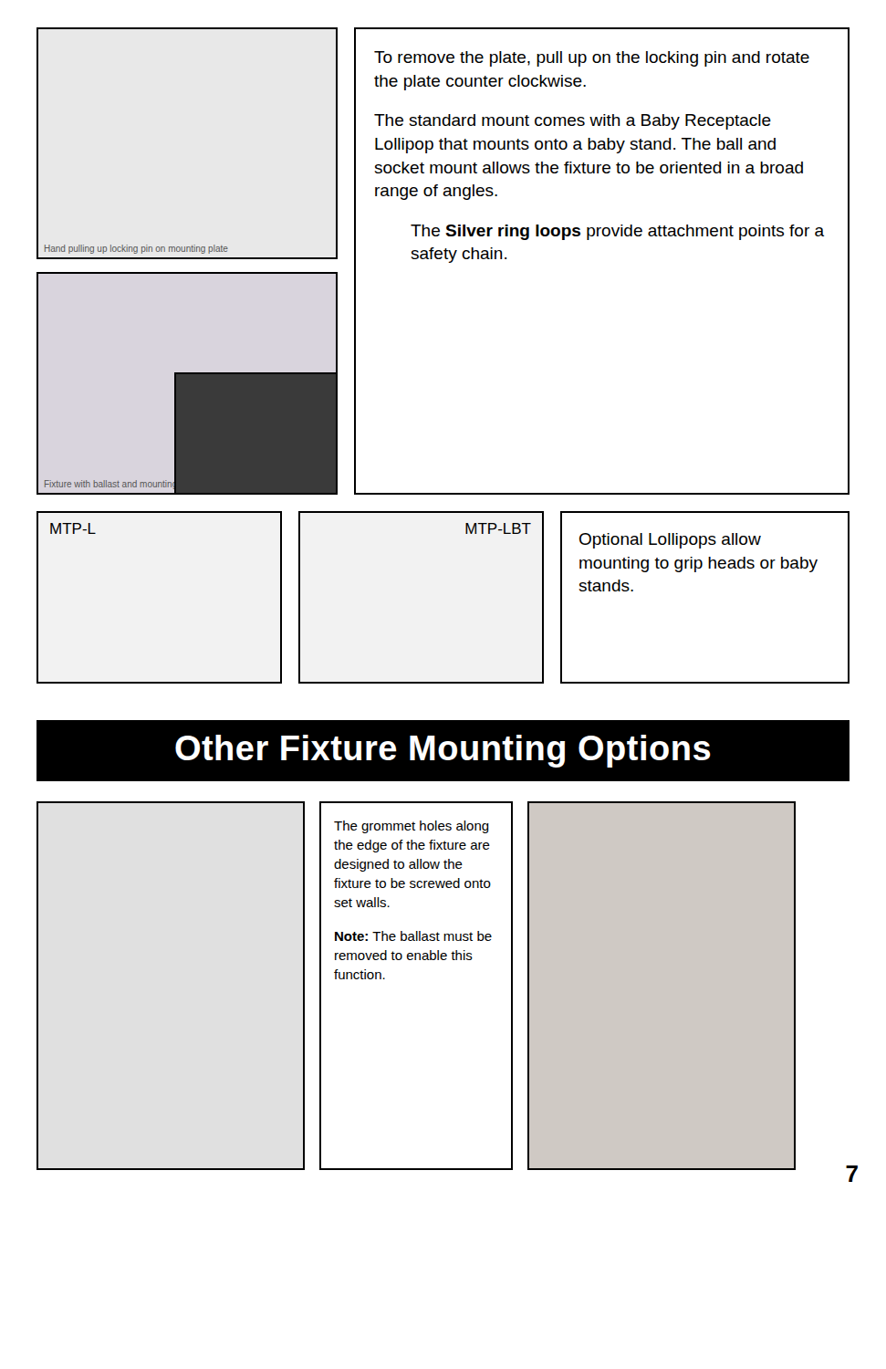Hand pulling up locking pin on mounting plate
Fixture with ballast and mounting plate
To remove the plate, pull up on the locking pin and rotate the plate counter clockwise.
The standard mount comes with a Baby Receptacle Lollipop that mounts onto a baby stand. The ball and socket mount allows the fixture to be oriented in a broad range of angles.
The Silver ring loops provide attachment points for a safety chain.
MTP-L
MTP-LBT
Optional Lollipops allow mounting to grip heads or baby stands.
Other Fixture Mounting Options
The grommet holes along the edge of the fixture are designed to allow the fixture to be screwed onto set walls.
Note: The ballast must be removed to enable this function.
7